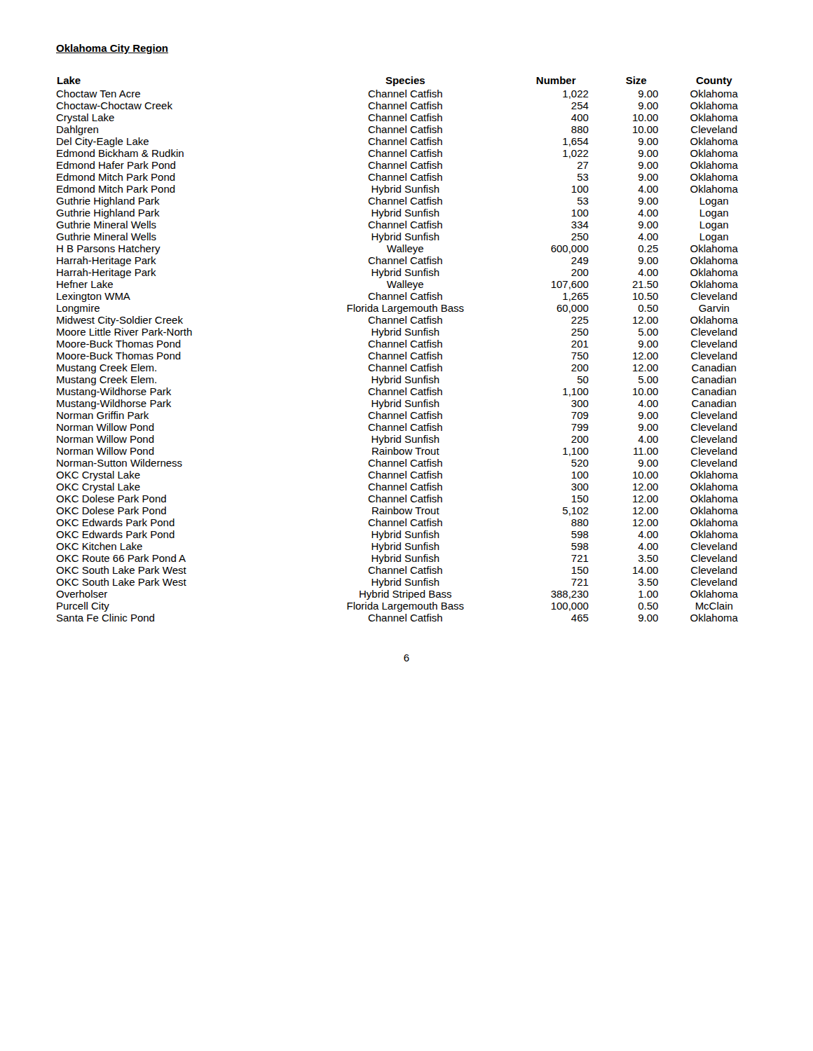Oklahoma City Region
| Lake | Species | Number | Size | County |
| --- | --- | --- | --- | --- |
| Choctaw Ten Acre | Channel Catfish | 1,022 | 9.00 | Oklahoma |
| Choctaw-Choctaw Creek | Channel Catfish | 254 | 9.00 | Oklahoma |
| Crystal Lake | Channel Catfish | 400 | 10.00 | Oklahoma |
| Dahlgren | Channel Catfish | 880 | 10.00 | Cleveland |
| Del City-Eagle Lake | Channel Catfish | 1,654 | 9.00 | Oklahoma |
| Edmond Bickham & Rudkin | Channel Catfish | 1,022 | 9.00 | Oklahoma |
| Edmond Hafer Park Pond | Channel Catfish | 27 | 9.00 | Oklahoma |
| Edmond Mitch Park Pond | Channel Catfish | 53 | 9.00 | Oklahoma |
| Edmond Mitch Park Pond | Hybrid Sunfish | 100 | 4.00 | Oklahoma |
| Guthrie Highland Park | Channel Catfish | 53 | 9.00 | Logan |
| Guthrie Highland Park | Hybrid Sunfish | 100 | 4.00 | Logan |
| Guthrie Mineral Wells | Channel Catfish | 334 | 9.00 | Logan |
| Guthrie Mineral Wells | Hybrid Sunfish | 250 | 4.00 | Logan |
| H B Parsons Hatchery | Walleye | 600,000 | 0.25 | Oklahoma |
| Harrah-Heritage Park | Channel Catfish | 249 | 9.00 | Oklahoma |
| Harrah-Heritage Park | Hybrid Sunfish | 200 | 4.00 | Oklahoma |
| Hefner Lake | Walleye | 107,600 | 21.50 | Oklahoma |
| Lexington WMA | Channel Catfish | 1,265 | 10.50 | Cleveland |
| Longmire | Florida Largemouth Bass | 60,000 | 0.50 | Garvin |
| Midwest City-Soldier Creek | Channel Catfish | 225 | 12.00 | Oklahoma |
| Moore Little River Park-North | Hybrid Sunfish | 250 | 5.00 | Cleveland |
| Moore-Buck Thomas Pond | Channel Catfish | 201 | 9.00 | Cleveland |
| Moore-Buck Thomas Pond | Channel Catfish | 750 | 12.00 | Cleveland |
| Mustang Creek Elem. | Channel Catfish | 200 | 12.00 | Canadian |
| Mustang Creek Elem. | Hybrid Sunfish | 50 | 5.00 | Canadian |
| Mustang-Wildhorse Park | Channel Catfish | 1,100 | 10.00 | Canadian |
| Mustang-Wildhorse Park | Hybrid Sunfish | 300 | 4.00 | Canadian |
| Norman Griffin Park | Channel Catfish | 709 | 9.00 | Cleveland |
| Norman Willow Pond | Channel Catfish | 799 | 9.00 | Cleveland |
| Norman Willow Pond | Hybrid Sunfish | 200 | 4.00 | Cleveland |
| Norman Willow Pond | Rainbow Trout | 1,100 | 11.00 | Cleveland |
| Norman-Sutton Wilderness | Channel Catfish | 520 | 9.00 | Cleveland |
| OKC Crystal Lake | Channel Catfish | 100 | 10.00 | Oklahoma |
| OKC Crystal Lake | Channel Catfish | 300 | 12.00 | Oklahoma |
| OKC Dolese Park Pond | Channel Catfish | 150 | 12.00 | Oklahoma |
| OKC Dolese Park Pond | Rainbow Trout | 5,102 | 12.00 | Oklahoma |
| OKC Edwards Park Pond | Channel Catfish | 880 | 12.00 | Oklahoma |
| OKC Edwards Park Pond | Hybrid Sunfish | 598 | 4.00 | Oklahoma |
| OKC Kitchen Lake | Hybrid Sunfish | 598 | 4.00 | Cleveland |
| OKC Route 66 Park Pond A | Hybrid Sunfish | 721 | 3.50 | Cleveland |
| OKC South Lake Park West | Channel Catfish | 150 | 14.00 | Cleveland |
| OKC South Lake Park West | Hybrid Sunfish | 721 | 3.50 | Cleveland |
| Overholser | Hybrid Striped Bass | 388,230 | 1.00 | Oklahoma |
| Purcell City | Florida Largemouth Bass | 100,000 | 0.50 | McClain |
| Santa Fe Clinic Pond | Channel Catfish | 465 | 9.00 | Oklahoma |
6